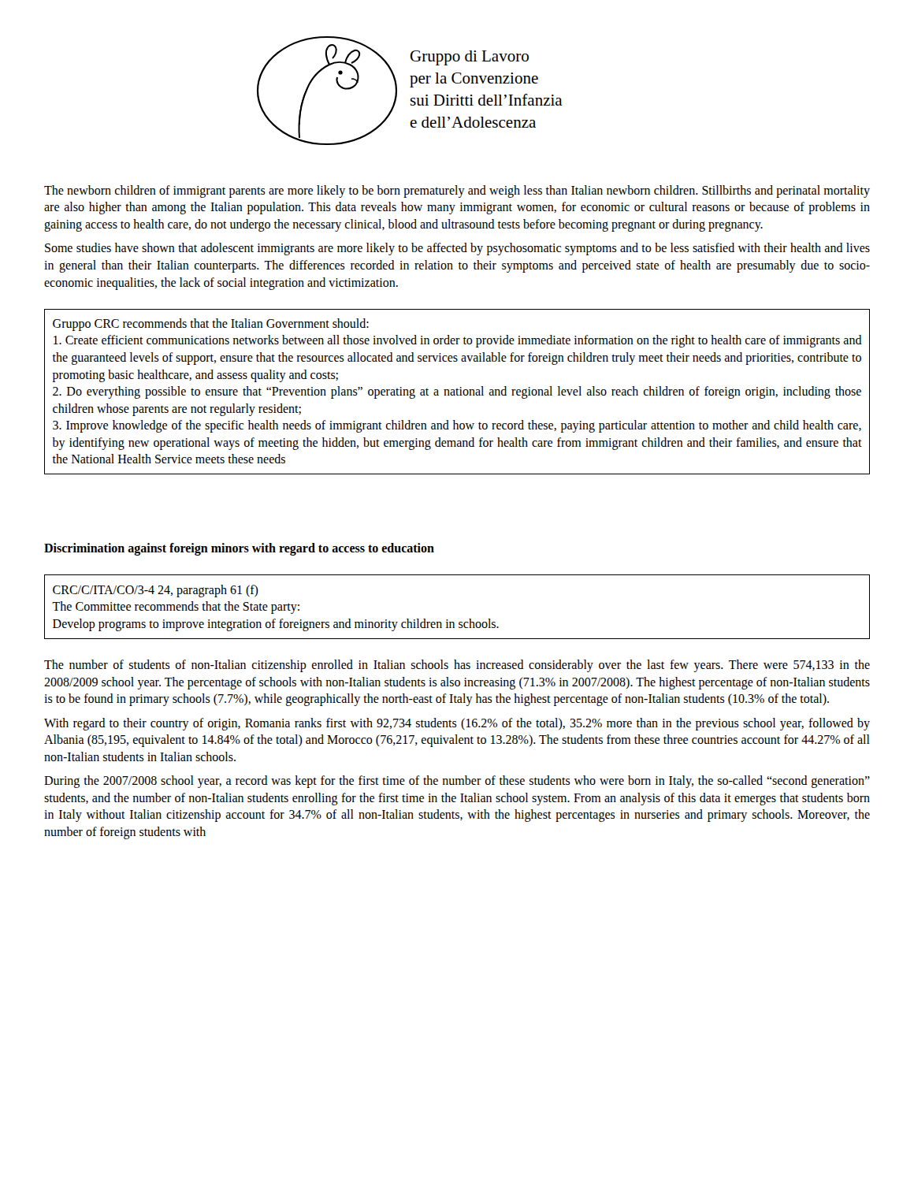Gruppo di Lavoro per la Convenzione sui Diritti dell’Infanzia e dell’Adolescenza
The newborn children of immigrant parents are more likely to be born prematurely and weigh less than Italian newborn children. Stillbirths and perinatal mortality are also higher than among the Italian population. This data reveals how many immigrant women, for economic or cultural reasons or because of problems in gaining access to health care, do not undergo the necessary clinical, blood and ultrasound tests before becoming pregnant or during pregnancy.
Some studies have shown that adolescent immigrants are more likely to be affected by psychosomatic symptoms and to be less satisfied with their health and lives in general than their Italian counterparts. The differences recorded in relation to their symptoms and perceived state of health are presumably due to socio-economic inequalities, the lack of social integration and victimization.
Gruppo CRC recommends that the Italian Government should:
1. Create efficient communications networks between all those involved in order to provide immediate information on the right to health care of immigrants and the guaranteed levels of support, ensure that the resources allocated and services available for foreign children truly meet their needs and priorities, contribute to promoting basic healthcare, and assess quality and costs;
2. Do everything possible to ensure that “Prevention plans” operating at a national and regional level also reach children of foreign origin, including those children whose parents are not regularly resident;
3. Improve knowledge of the specific health needs of immigrant children and how to record these, paying particular attention to mother and child health care, by identifying new operational ways of meeting the hidden, but emerging demand for health care from immigrant children and their families, and ensure that the National Health Service meets these needs
Discrimination against foreign minors with regard to access to education
CRC/C/ITA/CO/3-4 24, paragraph 61 (f)
The Committee recommends that the State party:
Develop programs to improve integration of foreigners and minority children in schools.
The number of students of non-Italian citizenship enrolled in Italian schools has increased considerably over the last few years. There were 574,133 in the 2008/2009 school year. The percentage of schools with non-Italian students is also increasing (71.3% in 2007/2008). The highest percentage of non-Italian students is to be found in primary schools (7.7%), while geographically the north-east of Italy has the highest percentage of non-Italian students (10.3% of the total).
With regard to their country of origin, Romania ranks first with 92,734 students (16.2% of the total), 35.2% more than in the previous school year, followed by Albania (85,195, equivalent to 14.84% of the total) and Morocco (76,217, equivalent to 13.28%). The students from these three countries account for 44.27% of all non-Italian students in Italian schools.
During the 2007/2008 school year, a record was kept for the first time of the number of these students who were born in Italy, the so-called “second generation” students, and the number of non-Italian students enrolling for the first time in the Italian school system. From an analysis of this data it emerges that students born in Italy without Italian citizenship account for 34.7% of all non-Italian students, with the highest percentages in nurseries and primary schools. Moreover, the number of foreign students with